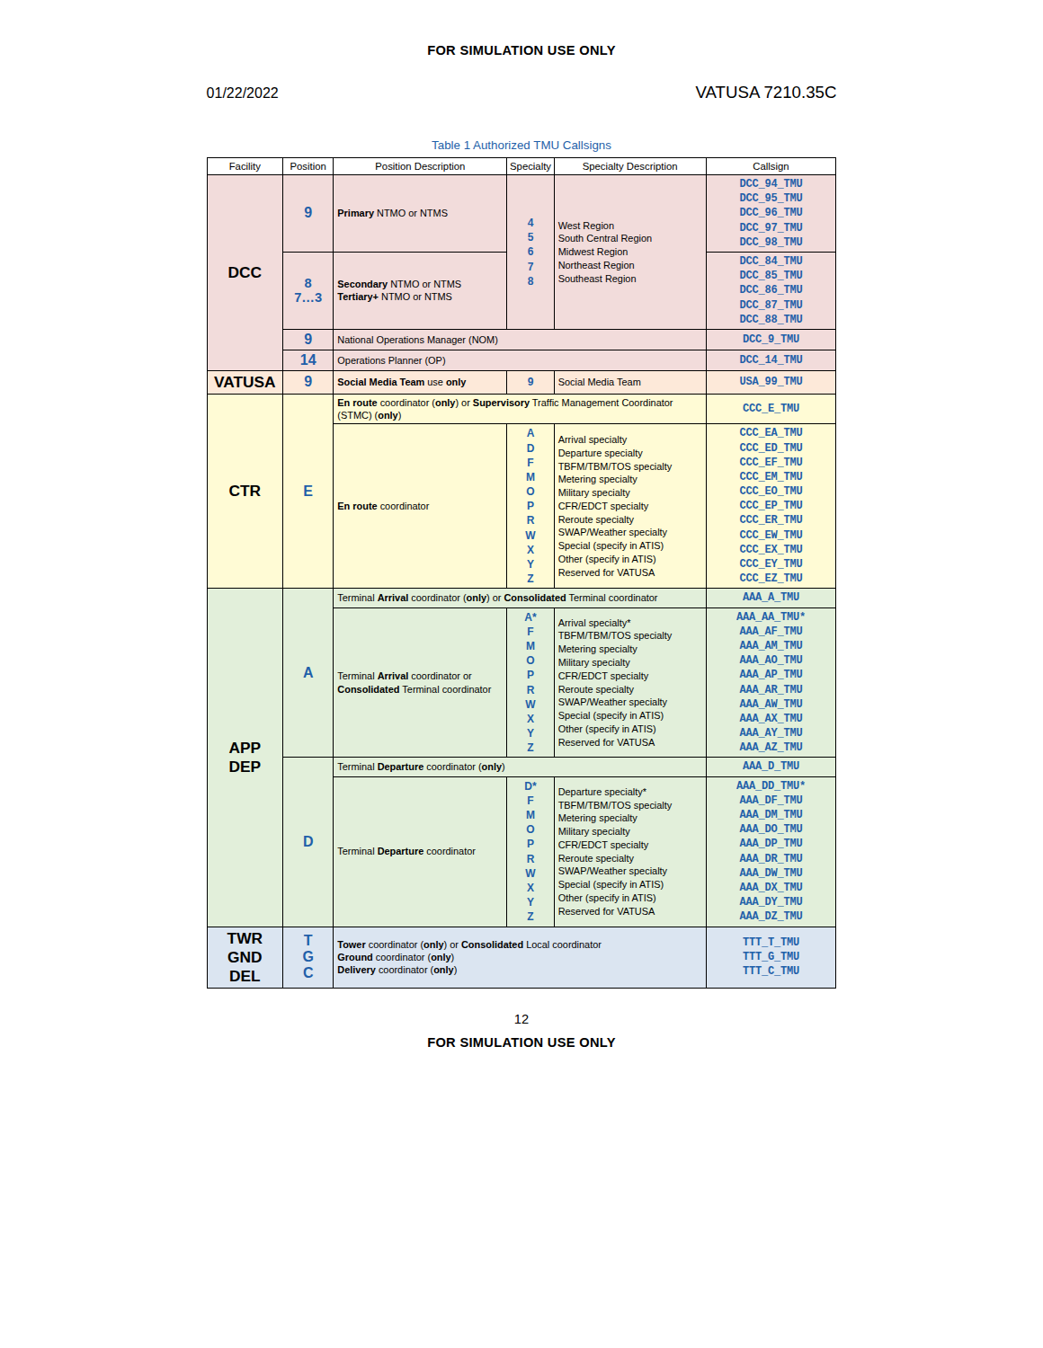FOR SIMULATION USE ONLY
01/22/2022 VATUSA 7210.35C
Table 1 Authorized TMU Callsigns
| Facility | Position | Position Description | Specialty | Specialty Description | Callsign |
| --- | --- | --- | --- | --- | --- |
| DCC | 9 | Primary NTMO or NTMS | 4 5 6 7 8 | West Region South Central Region Midwest Region Northeast Region Southeast Region | DCC_94_TMU DCC_95_TMU DCC_96_TMU DCC_97_TMU DCC_98_TMU |
| 8 7…3 | Secondary NTMO or NTMS Tertiary+ NTMO or NTMS | DCC_84_TMU DCC_85_TMU DCC_86_TMU DCC_87_TMU DCC_88_TMU |
| 9 | National Operations Manager (NOM) | DCC_9_TMU |
| 14 | Operations Planner (OP) | DCC_14_TMU |
| VATUSA | 9 | Social Media Team use only | 9 | Social Media Team | USA_99_TMU |
| CTR | E | En route coordinator ( only ) or Supervisory Traffic Management Coordinator (STMC) ( only ) | CCC_E_TMU |
| En route coordinator | A D F M O P R W X Y Z | Arrival specialty Departure specialty TBFM/TBM/TOS specialty Metering specialty Military specialty CFR/EDCT specialty Reroute specialty SWAP/Weather specialty Special (specify in ATIS) Other (specify in ATIS) Reserved for VATUSA | CCC_EA_TMU CCC_ED_TMU CCC_EF_TMU CCC_EM_TMU CCC_EO_TMU CCC_EP_TMU CCC_ER_TMU CCC_EW_TMU CCC_EX_TMU CCC_EY_TMU CCC_EZ_TMU |
| APP DEP | A | Terminal Arrival coordinator ( only ) or Consolidated Terminal coordinator | AAA_A_TMU |
| Terminal Arrival coordinator or Consolidated Terminal coordinator | A* F M O P R W X Y Z | Arrival specialty* TBFM/TBM/TOS specialty Metering specialty Military specialty CFR/EDCT specialty Reroute specialty SWAP/Weather specialty Special (specify in ATIS) Other (specify in ATIS) Reserved for VATUSA | AAA_AA_TMU* AAA_AF_TMU AAA_AM_TMU AAA_AO_TMU AAA_AP_TMU AAA_AR_TMU AAA_AW_TMU AAA_AX_TMU AAA_AY_TMU AAA_AZ_TMU |
| D | Terminal Departure coordinator ( only ) | AAA_D_TMU |
| Terminal Departure coordinator | D* F M O P R W X Y Z | Departure specialty* TBFM/TBM/TOS specialty Metering specialty Military specialty CFR/EDCT specialty Reroute specialty SWAP/Weather specialty Special (specify in ATIS) Other (specify in ATIS) Reserved for VATUSA | AAA_DD_TMU* AAA_DF_TMU AAA_DM_TMU AAA_DO_TMU AAA_DP_TMU AAA_DR_TMU AAA_DW_TMU AAA_DX_TMU AAA_DY_TMU AAA_DZ_TMU |
| TWR GND DEL | T G C | Tower coordinator ( only ) or Consolidated Local coordinator Ground coordinator ( only ) Delivery coordinator ( only ) | TTT_T_TMU TTT_G_TMU TTT_C_TMU |
12
FOR SIMULATION USE ONLY